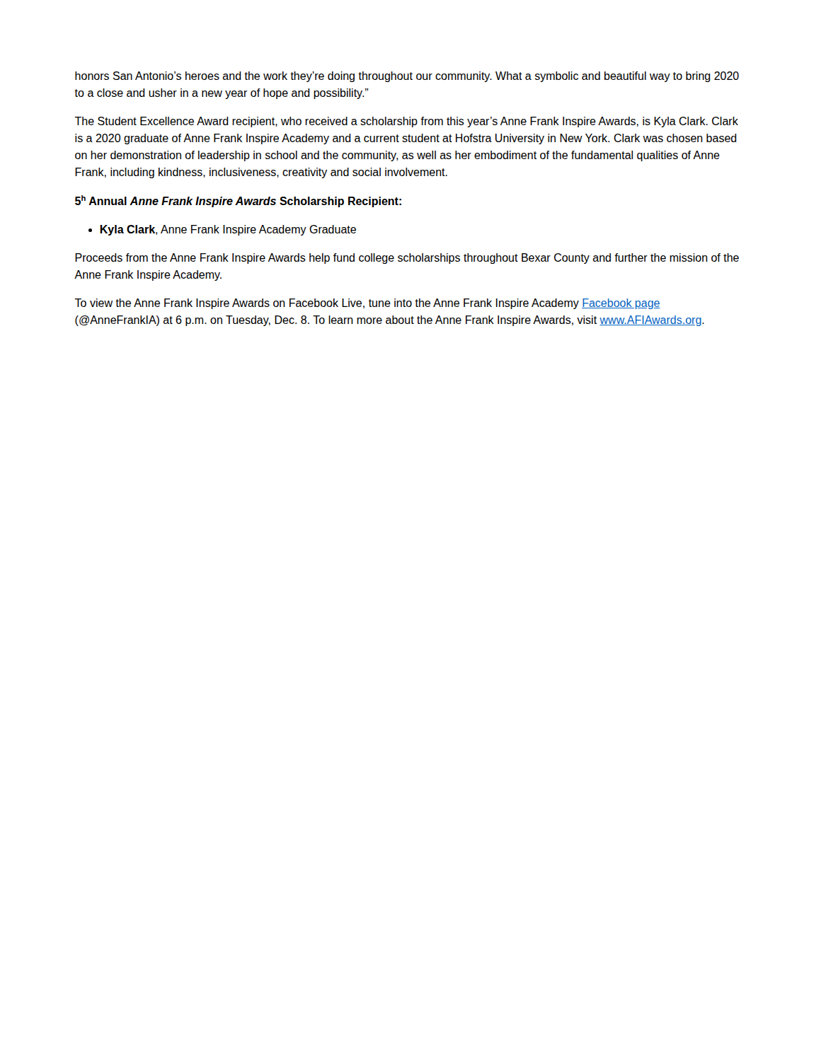honors San Antonio’s heroes and the work they’re doing throughout our community. What a symbolic and beautiful way to bring 2020 to a close and usher in a new year of hope and possibility.”
The Student Excellence Award recipient, who received a scholarship from this year’s Anne Frank Inspire Awards, is Kyla Clark. Clark is a 2020 graduate of Anne Frank Inspire Academy and a current student at Hofstra University in New York. Clark was chosen based on her demonstration of leadership in school and the community, as well as her embodiment of the fundamental qualities of Anne Frank, including kindness, inclusiveness, creativity and social involvement.
5h Annual Anne Frank Inspire Awards Scholarship Recipient:
Kyla Clark, Anne Frank Inspire Academy Graduate
Proceeds from the Anne Frank Inspire Awards help fund college scholarships throughout Bexar County and further the mission of the Anne Frank Inspire Academy.
To view the Anne Frank Inspire Awards on Facebook Live, tune into the Anne Frank Inspire Academy Facebook page (@AnneFrankIA) at 6 p.m. on Tuesday, Dec. 8. To learn more about the Anne Frank Inspire Awards, visit www.AFIAwards.org.